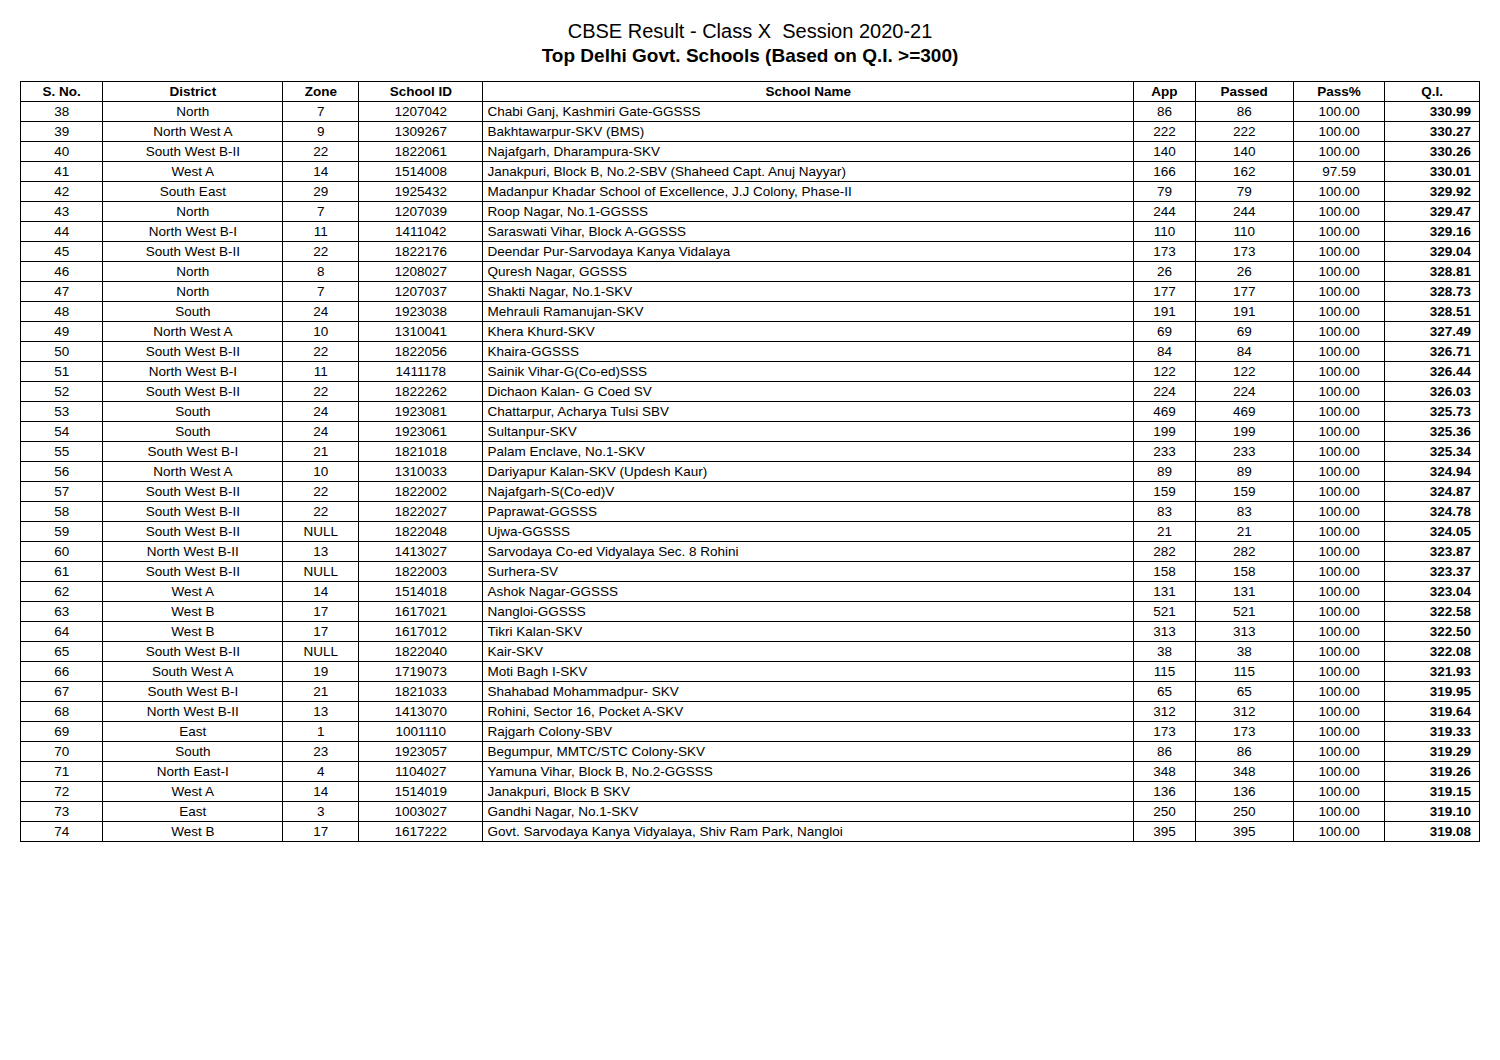CBSE Result - Class X Session 2020-21
Top Delhi Govt. Schools (Based on Q.I. >=300)
| S. No. | District | Zone | School ID | School Name | App | Passed | Pass% | Q.I. |
| --- | --- | --- | --- | --- | --- | --- | --- | --- |
| 38 | North | 7 | 1207042 | Chabi Ganj, Kashmiri Gate-GGSSS | 86 | 86 | 100.00 | 330.99 |
| 39 | North West A | 9 | 1309267 | Bakhtawarpur-SKV (BMS) | 222 | 222 | 100.00 | 330.27 |
| 40 | South West B-II | 22 | 1822061 | Najafgarh, Dharampura-SKV | 140 | 140 | 100.00 | 330.26 |
| 41 | West A | 14 | 1514008 | Janakpuri, Block B, No.2-SBV (Shaheed Capt. Anuj Nayyar) | 166 | 162 | 97.59 | 330.01 |
| 42 | South East | 29 | 1925432 | Madanpur Khadar School of Excellence, J.J Colony, Phase-II | 79 | 79 | 100.00 | 329.92 |
| 43 | North | 7 | 1207039 | Roop Nagar, No.1-GGSSS | 244 | 244 | 100.00 | 329.47 |
| 44 | North West B-I | 11 | 1411042 | Saraswati Vihar, Block A-GGSSS | 110 | 110 | 100.00 | 329.16 |
| 45 | South West B-II | 22 | 1822176 | Deendar Pur-Sarvodaya Kanya Vidalaya | 173 | 173 | 100.00 | 329.04 |
| 46 | North | 8 | 1208027 | Quresh Nagar, GGSSS | 26 | 26 | 100.00 | 328.81 |
| 47 | North | 7 | 1207037 | Shakti Nagar, No.1-SKV | 177 | 177 | 100.00 | 328.73 |
| 48 | South | 24 | 1923038 | Mehrauli Ramanujan-SKV | 191 | 191 | 100.00 | 328.51 |
| 49 | North West A | 10 | 1310041 | Khera Khurd-SKV | 69 | 69 | 100.00 | 327.49 |
| 50 | South West B-II | 22 | 1822056 | Khaira-GGSSS | 84 | 84 | 100.00 | 326.71 |
| 51 | North West B-I | 11 | 1411178 | Sainik Vihar-G(Co-ed)SSS | 122 | 122 | 100.00 | 326.44 |
| 52 | South West B-II | 22 | 1822262 | Dichaon Kalan- G Coed SV | 224 | 224 | 100.00 | 326.03 |
| 53 | South | 24 | 1923081 | Chattarpur, Acharya Tulsi SBV | 469 | 469 | 100.00 | 325.73 |
| 54 | South | 24 | 1923061 | Sultanpur-SKV | 199 | 199 | 100.00 | 325.36 |
| 55 | South West B-I | 21 | 1821018 | Palam Enclave, No.1-SKV | 233 | 233 | 100.00 | 325.34 |
| 56 | North West A | 10 | 1310033 | Dariyapur Kalan-SKV (Updesh Kaur) | 89 | 89 | 100.00 | 324.94 |
| 57 | South West B-II | 22 | 1822002 | Najafgarh-S(Co-ed)V | 159 | 159 | 100.00 | 324.87 |
| 58 | South West B-II | 22 | 1822027 | Paprawat-GGSSS | 83 | 83 | 100.00 | 324.78 |
| 59 | South West B-II | NULL | 1822048 | Ujwa-GGSSS | 21 | 21 | 100.00 | 324.05 |
| 60 | North West B-II | 13 | 1413027 | Sarvodaya Co-ed Vidyalaya Sec. 8 Rohini | 282 | 282 | 100.00 | 323.87 |
| 61 | South West B-II | NULL | 1822003 | Surhera-SV | 158 | 158 | 100.00 | 323.37 |
| 62 | West A | 14 | 1514018 | Ashok Nagar-GGSSS | 131 | 131 | 100.00 | 323.04 |
| 63 | West B | 17 | 1617021 | Nangloi-GGSSS | 521 | 521 | 100.00 | 322.58 |
| 64 | West B | 17 | 1617012 | Tikri Kalan-SKV | 313 | 313 | 100.00 | 322.50 |
| 65 | South West B-II | NULL | 1822040 | Kair-SKV | 38 | 38 | 100.00 | 322.08 |
| 66 | South West A | 19 | 1719073 | Moti Bagh I-SKV | 115 | 115 | 100.00 | 321.93 |
| 67 | South West B-I | 21 | 1821033 | Shahabad Mohammadpur- SKV | 65 | 65 | 100.00 | 319.95 |
| 68 | North West B-II | 13 | 1413070 | Rohini, Sector 16, Pocket A-SKV | 312 | 312 | 100.00 | 319.64 |
| 69 | East | 1 | 1001110 | Rajgarh Colony-SBV | 173 | 173 | 100.00 | 319.33 |
| 70 | South | 23 | 1923057 | Begumpur, MMTC/STC Colony-SKV | 86 | 86 | 100.00 | 319.29 |
| 71 | North East-I | 4 | 1104027 | Yamuna Vihar, Block B, No.2-GGSSS | 348 | 348 | 100.00 | 319.26 |
| 72 | West A | 14 | 1514019 | Janakpuri, Block B SKV | 136 | 136 | 100.00 | 319.15 |
| 73 | East | 3 | 1003027 | Gandhi Nagar, No.1-SKV | 250 | 250 | 100.00 | 319.10 |
| 74 | West B | 17 | 1617222 | Govt. Sarvodaya Kanya Vidyalaya, Shiv Ram Park, Nangloi | 395 | 395 | 100.00 | 319.08 |